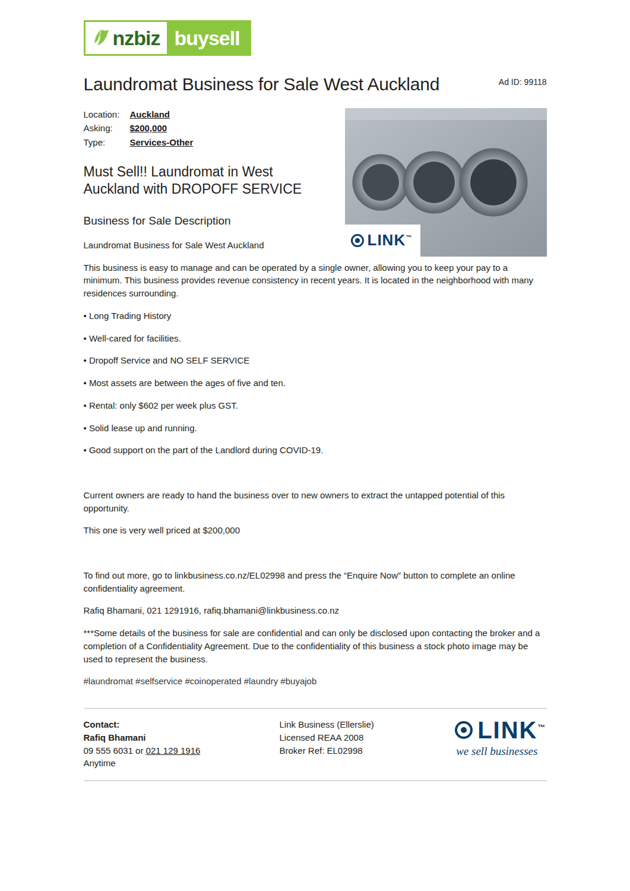nzbiz
buysell
Laundromat Business for Sale West Auckland
Ad ID: 99118
| Location: | Auckland |
| Asking: | $200,000 |
| Type: | Services-Other |
Must Sell!! Laundromat in West Auckland with DROPOFF SERVICE
Business for Sale Description
Laundromat Business for Sale West Auckland
LINK™
This business is easy to manage and can be operated by a single owner, allowing you to keep your pay to a minimum. This business provides revenue consistency in recent years. It is located in the neighborhood with many residences surrounding.
• Long Trading History
• Well-cared for facilities.
• Dropoff Service and NO SELF SERVICE
• Most assets are between the ages of five and ten.
• Rental: only $602 per week plus GST.
• Solid lease up and running.
• Good support on the part of the Landlord during COVID-19.
Current owners are ready to hand the business over to new owners to extract the untapped potential of this opportunity.
This one is very well priced at $200,000
To find out more, go to linkbusiness.co.nz/EL02998 and press the “Enquire Now” button to complete an online confidentiality agreement.
Rafiq Bhamani, 021 1291916, rafiq.bhamani@linkbusiness.co.nz
***Some details of the business for sale are confidential and can only be disclosed upon contacting the broker and a completion of a Confidentiality Agreement. Due to the confidentiality of this business a stock photo image may be used to represent the business.
#laundromat #selfservice #coinoperated #laundry #buyajob
Contact: Rafiq Bhamani 09 555 6031 or 021 129 1916
Anytime
Link Business (Ellerslie)
Licensed REAA 2008
Broker Ref: EL02998
LINK™
we sell businesses